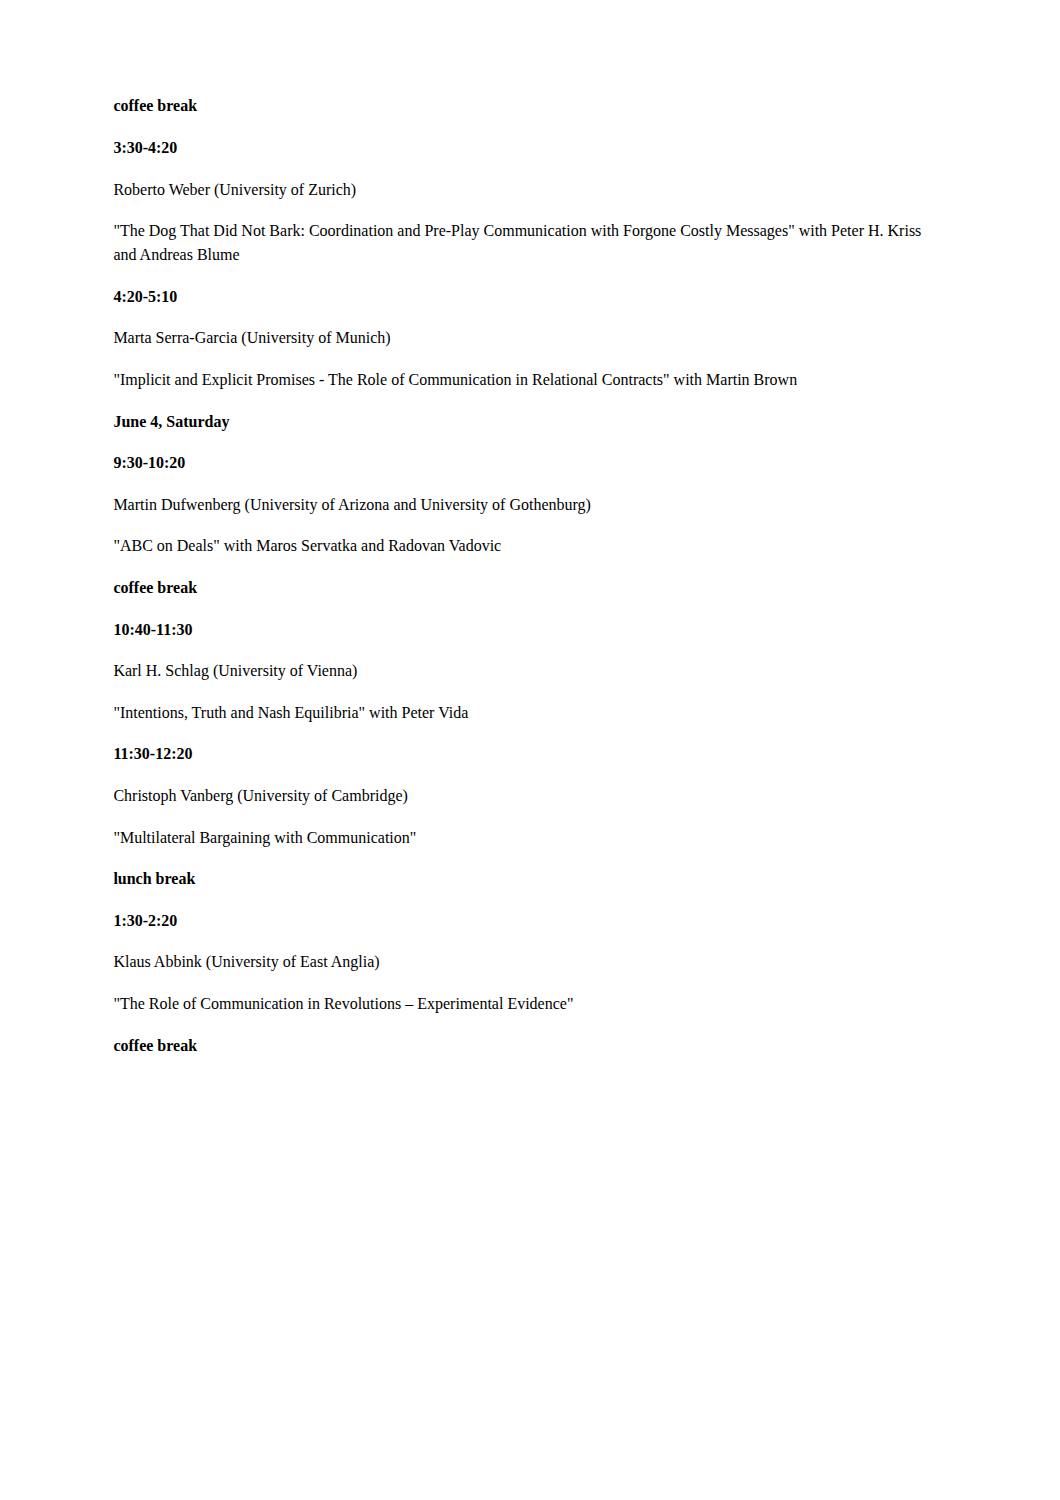coffee break
3:30-4:20
Roberto Weber (University of Zurich)
"The Dog That Did Not Bark: Coordination and Pre-Play Communication with Forgone Costly Messages" with Peter H. Kriss and Andreas Blume
4:20-5:10
Marta Serra-Garcia (University of Munich)
"Implicit and Explicit Promises - The Role of Communication in Relational Contracts" with Martin Brown
June 4, Saturday
9:30-10:20
Martin Dufwenberg (University of Arizona and University of Gothenburg)
"ABC on Deals" with Maros Servatka and Radovan Vadovic
coffee break
10:40-11:30
Karl H. Schlag (University of Vienna)
"Intentions, Truth and Nash Equilibria" with Peter Vida
11:30-12:20
Christoph Vanberg (University of Cambridge)
"Multilateral Bargaining with Communication"
lunch break
1:30-2:20
Klaus Abbink (University of East Anglia)
"The Role of Communication in Revolutions – Experimental Evidence"
coffee break